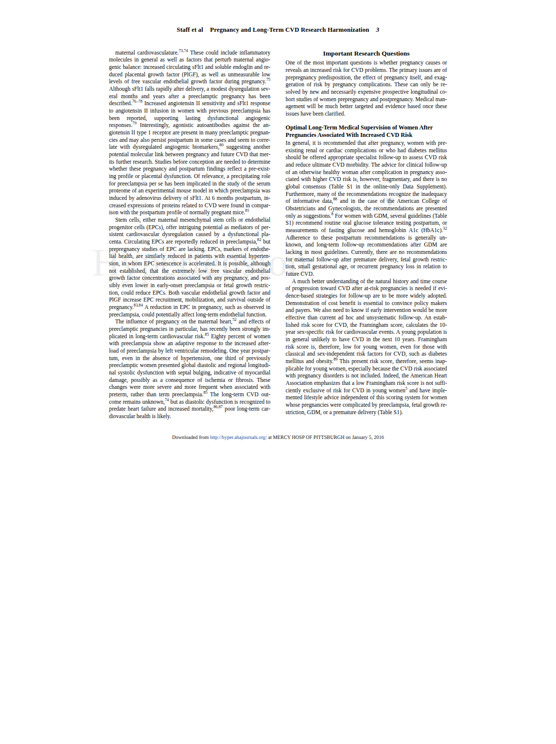Staff et al Pregnancy and Long-Term CVD Research Harmonization 3
Hypertension
♥ American
Heart
Association
maternal cardiovasculature.73,74 These could include inflammatory molecules in general as well as factors that perturb maternal angiogenic balance: increased circulating sFlt1 and soluble endoglin and reduced placental growth factor (PlGF), as well as unmeasurable low levels of free vascular endothelial growth factor during pregnancy.75 Although sFlt1 falls rapidly after delivery, a modest dysregulation several months and years after a preeclamptic pregnancy has been described.76–78 Increased angiotensin II sensitivity and sFlt1 response to angiotensin II infusion in women with previous preeclampsia has been reported, supporting lasting dysfunctional angiogenic responses.79 Interestingly, agonistic autoantibodies against the angiotensin II type 1 receptor are present in many preeclamptic pregnancies and may also persist postpartum in some cases and seem to correlate with dysregulated angiogenic biomarkers,80 suggesting another potential molecular link between pregnancy and future CVD that merits further research. Studies before conception are needed to determine whether these pregnancy and postpartum findings reflect a pre-existing profile or placental dysfunction. Of relevance, a precipitating role for preeclampsia per se has been implicated in the study of the serum proteome of an experimental mouse model in which preeclampsia was induced by adenovirus delivery of sFlt1. At 6 months postpartum, increased expressions of proteins related to CVD were found in comparison with the postpartum profile of normally pregnant mice.81
Stem cells, either maternal mesenchymal stem cells or endothelial progenitor cells (EPCs), offer intriguing potential as mediators of persistent cardiovascular dysregulation caused by a dysfunctional placenta. Circulating EPCs are reportedly reduced in preeclampsia,82 but prepregnancy studies of EPC are lacking. EPCs, markers of endothelial health, are similarly reduced in patients with essential hypertension, in whom EPC senescence is accelerated. It is possible, although not established, that the extremely low free vascular endothelial growth factor concentrations associated with any pregnancy, and possibly even lower in early-onset preeclampsia or fetal growth restriction, could reduce EPCs. Both vascular endothelial growth factor and PlGF increase EPC recruitment, mobilization, and survival outside of pregnancy.83,84 A reduction in EPC in pregnancy, such as observed in preeclampsia, could potentially affect long-term endothelial function.
The influence of pregnancy on the maternal heart,52 and effects of preeclamptic pregnancies in particular, has recently been strongly implicated in long-term cardiovascular risk.85 Eighty percent of women with preeclampsia show an adaptive response to the increased afterload of preeclampsia by left ventricular remodeling. One year postpartum, even in the absence of hypertension, one third of previously preeclamptic women presented global diastolic and regional longitudinal systolic dysfunction with septal bulging, indicative of myocardial damage, possibly as a consequence of ischemia or fibrosis. These changes were more severe and more frequent when associated with preterm, rather than term preeclampsia.85 The long-term CVD outcome remains unknown,74 but as diastolic dysfunction is recognized to predate heart failure and increased mortality,86,87 poor long-term cardiovascular health is likely.
Important Research Questions
One of the most important questions is whether pregnancy causes or reveals an increased risk for CVD problems. The primary issues are of prepregnancy predisposition, the effect of pregnancy itself, and exaggeration of risk by pregnancy complications. These can only be resolved by new and necessarily expensive prospective longitudinal cohort studies of women prepregnancy and postpregnancy. Medical management will be much better targeted and evidence based once these issues have been clarified.
Optimal Long-Term Medical Supervision of Women After Pregnancies Associated With Increased CVD Risk
In general, it is recommended that after pregnancy, women with pre-existing renal or cardiac complications or who had diabetes mellitus should be offered appropriate specialist follow-up to assess CVD risk and reduce ultimate CVD morbidity. The advice for clinical follow-up of an otherwise healthy woman after complication in pregnancy associated with higher CVD risk is, however, fragmentary, and there is no global consensus (Table S1 in the online-only Data Supplement). Furthermore, many of the recommendations recognize the inadequacy of informative data,88 and in the case of the American College of Obstetricians and Gynecologists, the recommendations are presented only as suggestions.8 For women with GDM, several guidelines (Table S1) recommend routine oral glucose tolerance testing postpartum, or measurements of fasting glucose and hemoglobin A1c (HbA1c).32 Adherence to these postpartum recommendations is generally unknown, and long-term follow-up recommendations after GDM are lacking in most guidelines. Currently, there are no recommendations for maternal follow-up after premature delivery, fetal growth restriction, small gestational age, or recurrent pregnancy loss in relation to future CVD.
A much better understanding of the natural history and time course of progression toward CVD after at-risk pregnancies is needed if evidence-based strategies for follow-up are to be more widely adopted. Demonstration of cost benefit is essential to convince policy makers and payers. We also need to know if early intervention would be more effective than current ad hoc and unsystematic follow-up. An established risk score for CVD, the Framingham score, calculates the 10-year sex-specific risk for cardiovascular events. A young population is in general unlikely to have CVD in the next 10 years. Framingham risk score is, therefore, low for young women, even for those with classical and sex-independent risk factors for CVD, such as diabetes mellitus and obesity.89 This present risk score, therefore, seems inapplicable for young women, especially because the CVD risk associated with pregnancy disorders is not included. Indeed, the American Heart Association emphasizes that a low Framingham risk score is not sufficiently exclusive of risk for CVD in young women5 and have implemented lifestyle advice independent of this scoring system for women whose pregnancies were complicated by preeclampsia, fetal growth restriction, GDM, or a premature delivery (Table S1).
Downloaded from http://hyper.ahajournals.org/ at MERCY HOSP OF PITTSBURGH on January 5, 2016